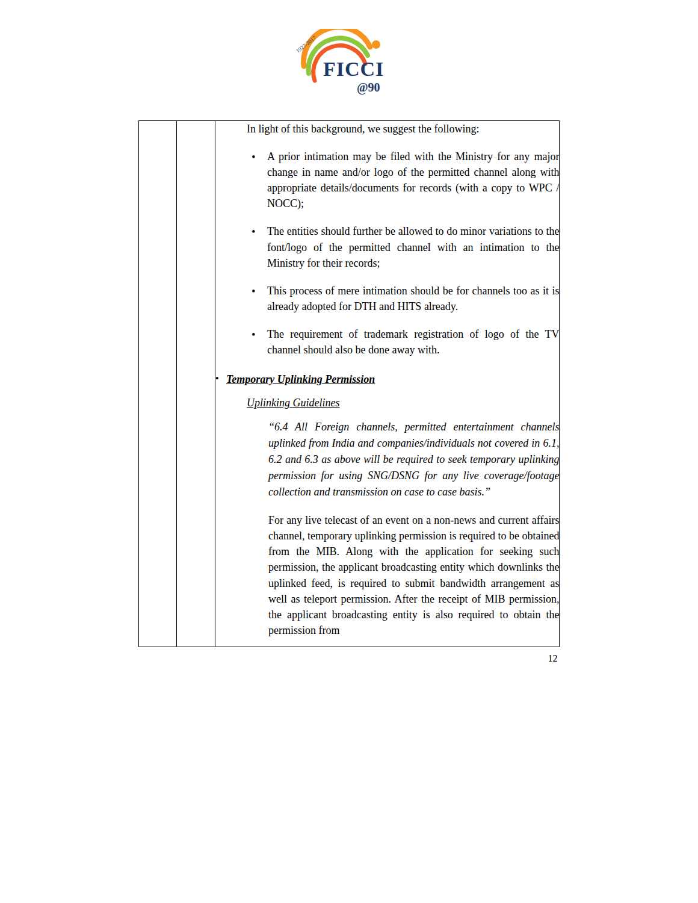1927-2017 FICCI @90
| | | In light of this background, we suggest the following: A prior intimation may be filed with the Ministry for any major change in name and/or logo of the permitted channel along with appropriate details/documents for records (with a copy to WPC / NOCC); The entities should further be allowed to do minor variations to the font/logo of the permitted channel with an intimation to the Ministry for their records; This process of mere intimation should be for channels too as it is already adopted for DTH and HITS already. The requirement of trademark registration of logo of the TV channel should also be done away with. Temporary Uplinking Permission Uplinking Guidelines “6.4 All Foreign channels, permitted entertainment channels uplinked from India and companies/individuals not covered in 6.1, 6.2 and 6.3 as above will be required to seek temporary uplinking permission for using SNG/DSNG for any live coverage/footage collection and transmission on case to case basis.” For any live telecast of an event on a non-news and current affairs channel, temporary uplinking permission is required to be obtained from the MIB. Along with the application for seeking such permission, the applicant broadcasting entity which downlinks the uplinked feed, is required to submit bandwidth arrangement as well as teleport permission. After the receipt of MIB permission, the applicant broadcasting entity is also required to obtain the permission from |
12